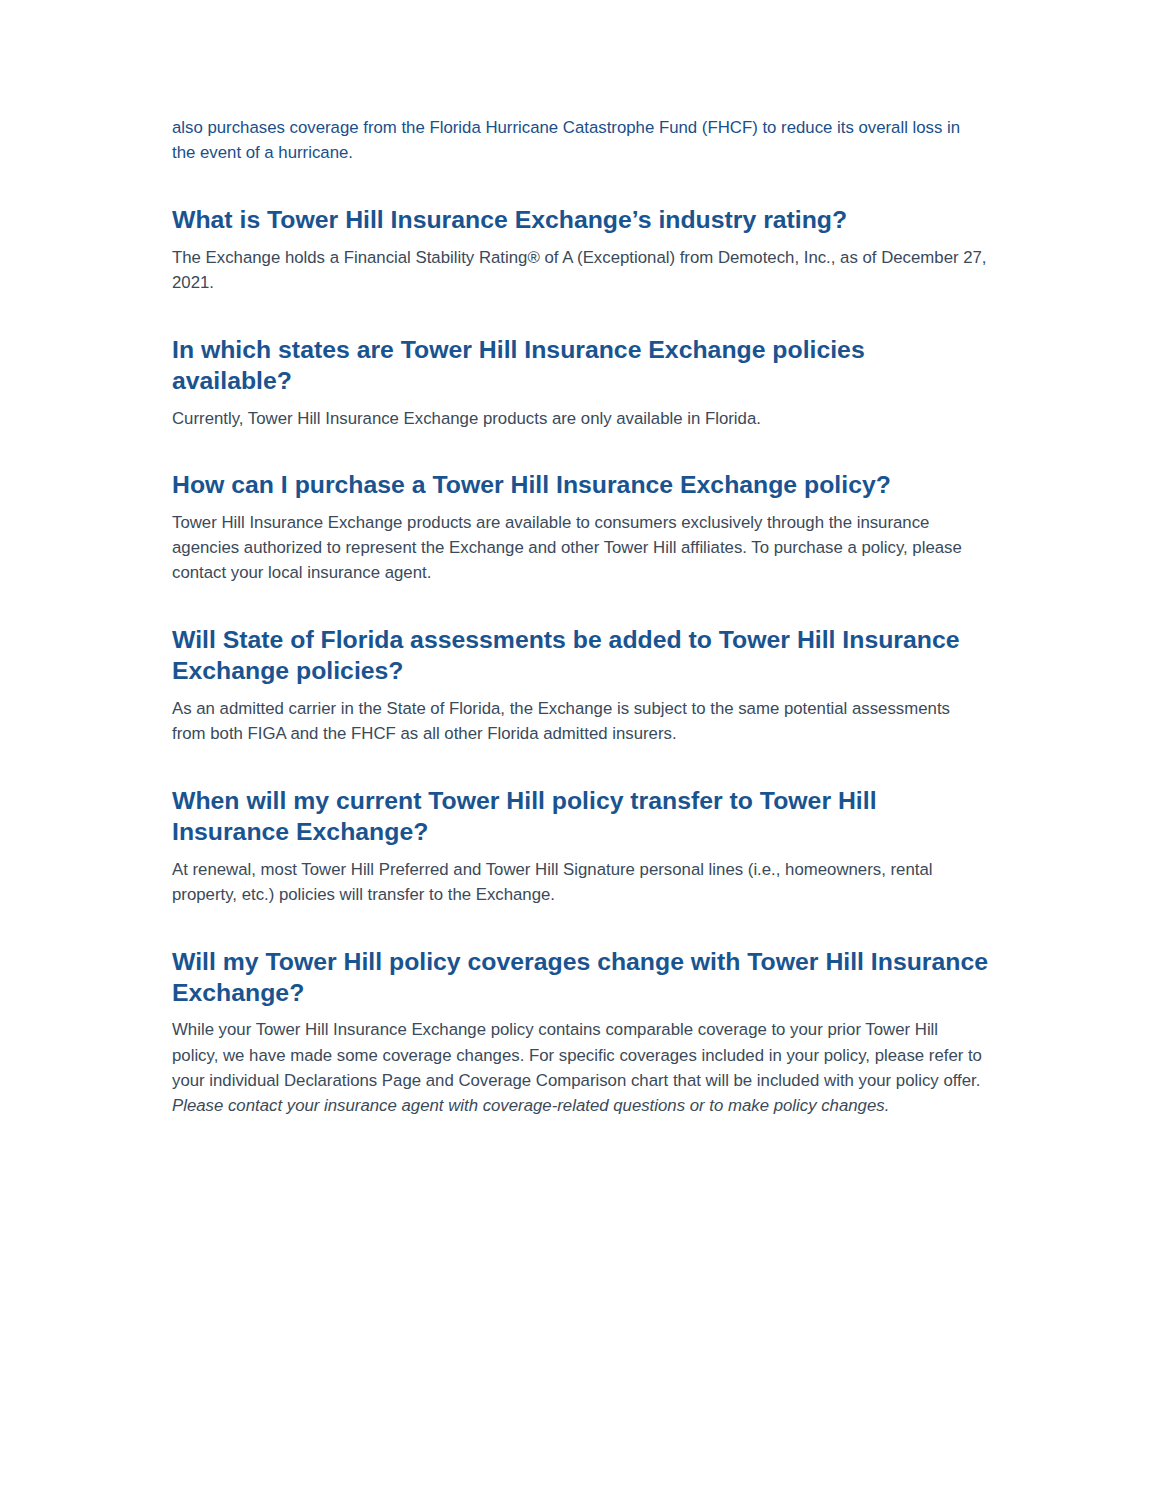also purchases coverage from the Florida Hurricane Catastrophe Fund (FHCF) to reduce its overall loss in the event of a hurricane.
What is Tower Hill Insurance Exchange’s industry rating?
The Exchange holds a Financial Stability Rating® of A (Exceptional) from Demotech, Inc., as of December 27, 2021.
In which states are Tower Hill Insurance Exchange policies available?
Currently, Tower Hill Insurance Exchange products are only available in Florida.
How can I purchase a Tower Hill Insurance Exchange policy?
Tower Hill Insurance Exchange products are available to consumers exclusively through the insurance agencies authorized to represent the Exchange and other Tower Hill affiliates. To purchase a policy, please contact your local insurance agent.
Will State of Florida assessments be added to Tower Hill Insurance Exchange policies?
As an admitted carrier in the State of Florida, the Exchange is subject to the same potential assessments from both FIGA and the FHCF as all other Florida admitted insurers.
When will my current Tower Hill policy transfer to Tower Hill Insurance Exchange?
At renewal, most Tower Hill Preferred and Tower Hill Signature personal lines (i.e., homeowners, rental property, etc.) policies will transfer to the Exchange.
Will my Tower Hill policy coverages change with Tower Hill Insurance Exchange?
While your Tower Hill Insurance Exchange policy contains comparable coverage to your prior Tower Hill policy, we have made some coverage changes. For specific coverages included in your policy, please refer to your individual Declarations Page and Coverage Comparison chart that will be included with your policy offer. Please contact your insurance agent with coverage-related questions or to make policy changes.